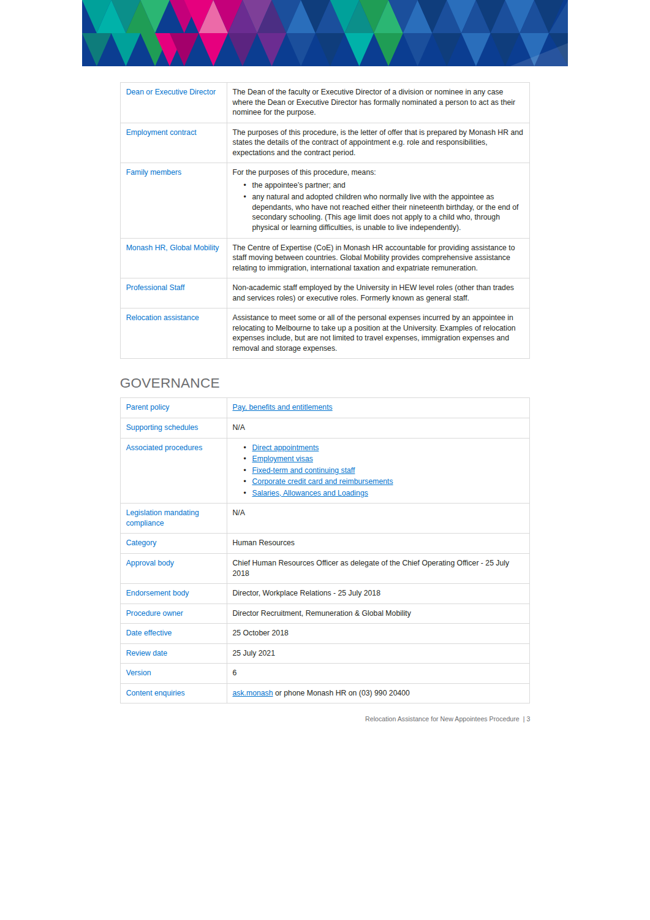| Dean or Executive Director | The Dean of the faculty or Executive Director of a division or nominee in any case where the Dean or Executive Director has formally nominated a person to act as their nominee for the purpose. |
| Employment contract | The purposes of this procedure, is the letter of offer that is prepared by Monash HR and states the details of the contract of appointment e.g. role and responsibilities, expectations and the contract period. |
| Family members | For the purposes of this procedure, means: the appointee’s partner; and any natural and adopted children who normally live with the appointee as dependants, who have not reached either their nineteenth birthday, or the end of secondary schooling. (This age limit does not apply to a child who, through physical or learning difficulties, is unable to live independently). |
| Monash HR, Global Mobility | The Centre of Expertise (CoE) in Monash HR accountable for providing assistance to staff moving between countries. Global Mobility provides comprehensive assistance relating to immigration, international taxation and expatriate remuneration. |
| Professional Staff | Non-academic staff employed by the University in HEW level roles (other than trades and services roles) or executive roles. Formerly known as general staff. |
| Relocation assistance | Assistance to meet some or all of the personal expenses incurred by an appointee in relocating to Melbourne to take up a position at the University. Examples of relocation expenses include, but are not limited to travel expenses, immigration expenses and removal and storage expenses. |
GOVERNANCE
| Parent policy | Pay, benefits and entitlements |
| Supporting schedules | N/A |
| Associated procedures | Direct appointments Employment visas Fixed-term and continuing staff Corporate credit card and reimbursements Salaries, Allowances and Loadings |
| Legislation mandating compliance | N/A |
| Category | Human Resources |
| Approval body | Chief Human Resources Officer as delegate of the Chief Operating Officer - 25 July 2018 |
| Endorsement body | Director, Workplace Relations - 25 July 2018 |
| Procedure owner | Director Recruitment, Remuneration & Global Mobility |
| Date effective | 25 October 2018 |
| Review date | 25 July 2021 |
| Version | 6 |
| Content enquiries | ask.monash or phone Monash HR on (03) 990 20400 |
Relocation Assistance for New Appointees Procedure | 3